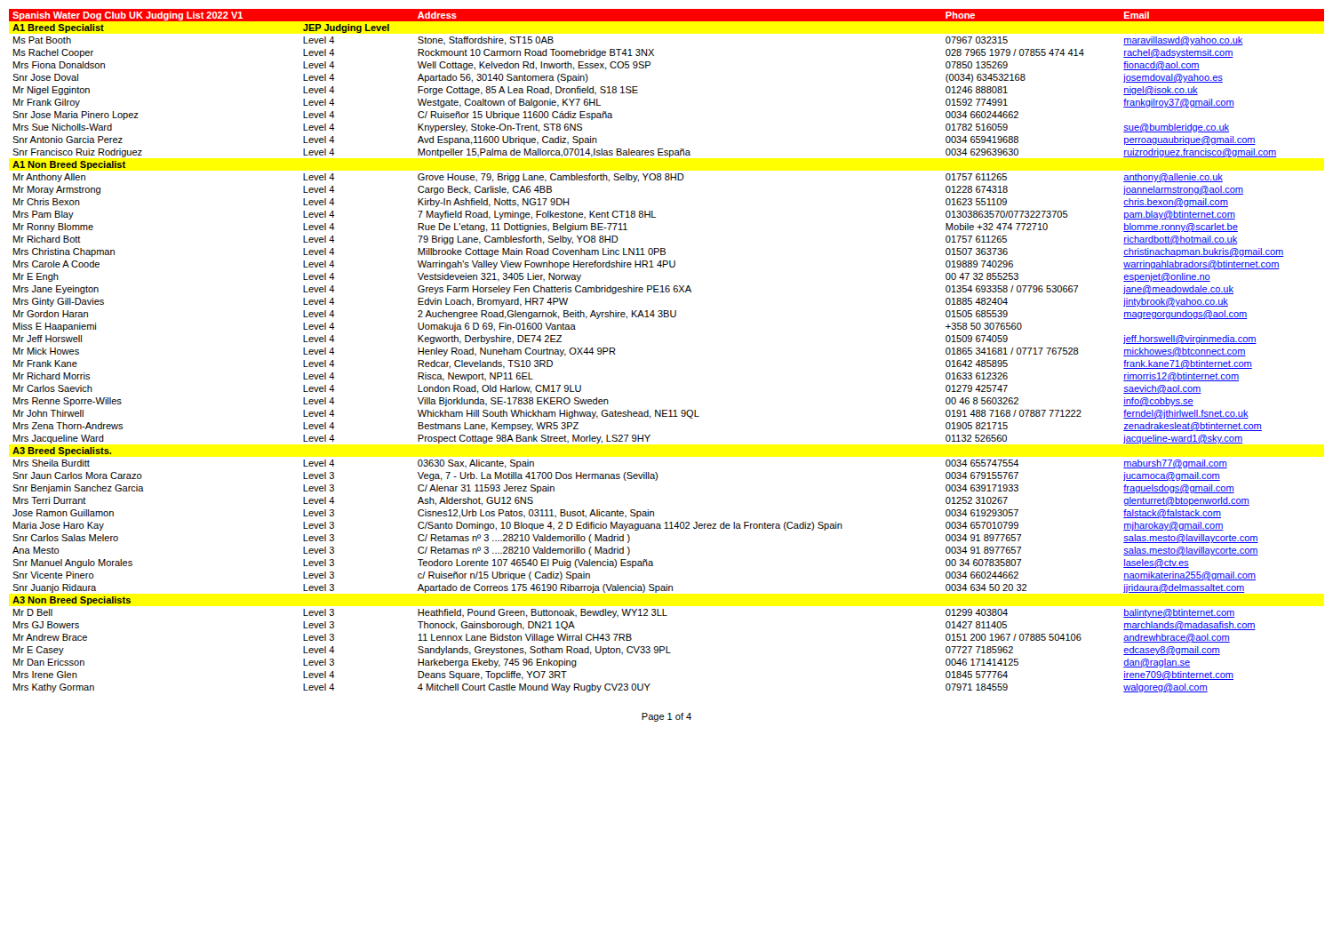| Spanish Water Dog Club UK Judging List 2022 V1 | | Address | Phone | Email |
| A1 Breed Specialist | JEP Judging Level | | | |
| Ms Pat Booth | Level 4 | Stone, Staffordshire, ST15 0AB | 07967 032315 | maravillaswd@yahoo.co.uk |
| Ms Rachel Cooper | Level 4 | Rockmount 10 Carmorn Road Toomebridge BT41 3NX | 028 7965 1979 / 07855 474 414 | rachel@adsystemsit.com |
| Mrs Fiona Donaldson | Level 4 | Well Cottage, Kelvedon Rd, Inworth, Essex, CO5 9SP | 07850 135269 | fionacd@aol.com |
| Snr Jose Doval | Level 4 | Apartado 56, 30140 Santomera (Spain) | (0034) 634532168 | josemdoval@yahoo.es |
| Mr Nigel Egginton | Level 4 | Forge Cottage, 85 A Lea Road, Dronfield, S18 1SE | 01246 888081 | nigel@isok.co.uk |
| Mr Frank Gilroy | Level 4 | Westgate, Coaltown of Balgonie, KY7 6HL | 01592 774991 | frankgilroy37@gmail.com |
| Snr Jose Maria Pinero Lopez | Level 4 | C/ Ruiseñor 15 Ubrique 11600 Cádiz España | 0034 660244662 | |
| Mrs Sue Nicholls-Ward | Level 4 | Knypersley, Stoke-On-Trent, ST8 6NS | 01782 516059 | sue@bumbleridge.co.uk |
| Snr Antonio Garcia Perez | Level 4 | Avd Espana,11600 Ubrique, Cadiz, Spain | 0034 659419688 | perroaguaubrique@gmail.com |
| Snr Francisco Ruiz Rodriguez | Level 4 | Montpeller 15,Palma de Mallorca,07014,Islas Baleares España | 0034 629639630 | ruizrodriguez.francisco@gmail.com |
| A1 Non Breed Specialist | | | | |
| Mr Anthony Allen | Level 4 | Grove House, 79, Brigg Lane, Camblesforth, Selby, YO8 8HD | 01757 611265 | anthony@allenie.co.uk |
| Mr Moray Armstrong | Level 4 | Cargo Beck, Carlisle, CA6 4BB | 01228 674318 | joannelarmstrong@aol.com |
| Mr Chris Bexon | Level 4 | Kirby-In Ashfield, Notts, NG17 9DH | 01623 551109 | chris.bexon@gmail.com |
| Mrs Pam Blay | Level 4 | 7 Mayfield Road, Lyminge, Folkestone, Kent CT18 8HL | 01303863570/07732273705 | pam.blay@btinternet.com |
| Mr Ronny Blomme | Level 4 | Rue De L'etang, 11 Dottignies, Belgium BE-7711 | Mobile +32 474 772710 | blomme.ronny@scarlet.be |
| Mr Richard Bott | Level 4 | 79 Brigg Lane, Camblesforth, Selby, YO8 8HD | 01757 611265 | richardbott@hotmail.co.uk |
| Mrs Christina Chapman | Level 4 | Millbrooke Cottage Main Road Covenham Linc LN11 0PB | 01507 363736 | christinachapman.bukris@gmail.com |
| Mrs Carole A Coode | Level 4 | Warringah's Valley View Fownhope Herefordshire HR1 4PU | 019889 740296 | warringahlabradors@btinternet.com |
| Mr E Engh | Level 4 | Vestsideveien 321, 3405 Lier, Norway | 00 47 32 855253 | espenjet@online.no |
| Mrs Jane Eyeington | Level 4 | Greys Farm Horseley Fen Chatteris Cambridgeshire PE16 6XA | 01354 693358 / 07796 530667 | jane@meadowdale.co.uk |
| Mrs Ginty Gill-Davies | Level 4 | Edvin Loach, Bromyard, HR7 4PW | 01885 482404 | jintybrook@yahoo.co.uk |
| Mr Gordon Haran | Level 4 | 2 Auchengree Road,Glengarnok, Beith, Ayrshire, KA14 3BU | 01505 685539 | magregorgundogs@aol.com |
| Miss E Haapaniemi | Level 4 | Uomakuja 6 D 69, Fin-01600 Vantaa | +358 50 3076560 | |
| Mr Jeff Horswell | Level 4 | Kegworth, Derbyshire, DE74 2EZ | 01509 674059 | jeff.horswell@virginmedia.com |
| Mr Mick Howes | Level 4 | Henley Road, Nuneham Courtnay, OX44 9PR | 01865 341681 / 07717 767528 | mickhowes@btconnect.com |
| Mr Frank Kane | Level 4 | Redcar, Clevelands, TS10 3RD | 01642 485895 | frank.kane71@btinternet.com |
| Mr Richard Morris | Level 4 | Risca, Newport, NP11 6EL | 01633 612326 | rimorris12@btinternet.com |
| Mr Carlos Saevich | Level 4 | London Road, Old Harlow, CM17 9LU | 01279 425747 | saevich@aol.com |
| Mrs Renne Sporre-Willes | Level 4 | Villa Bjorklunda, SE-17838 EKERO Sweden | 00 46 8 5603262 | info@cobbys.se |
| Mr John Thirwell | Level 4 | Whickham Hill South Whickham Highway, Gateshead, NE11 9QL | 0191 488 7168 / 07887 771222 | ferndel@jthirlwell.fsnet.co.uk |
| Mrs Zena Thorn-Andrews | Level 4 | Bestmans Lane, Kempsey, WR5 3PZ | 01905 821715 | zenadrakesleat@btinternet.com |
| Mrs Jacqueline Ward | Level 4 | Prospect Cottage 98A Bank Street, Morley, LS27 9HY | 01132 526560 | jacqueline-ward1@sky.com |
| A3 Breed Specialists. | | | | |
| Mrs Sheila Burditt | Level 4 | 03630 Sax, Alicante, Spain | 0034 655747554 | mabursh77@gmail.com |
| Snr Jaun Carlos Mora Carazo | Level 3 | Vega, 7 - Urb. La Motilla 41700 Dos Hermanas (Sevilla) | 0034 679155767 | jucamoca@gmail.com |
| Snr Benjamin Sanchez Garcia | Level 3 | C/ Alenar 31 11593 Jerez Spain | 0034 639171933 | fraguelsdogs@gmail.com |
| Mrs Terri Durrant | Level 4 | Ash, Aldershot, GU12 6NS | 01252 310267 | glenturret@btopenworld.com |
| Jose Ramon Guillamon | Level 3 | Cisnes12,Urb Los Patos, 03111, Busot, Alicante, Spain | 0034 619293057 | falstack@falstack.com |
| Maria Jose Haro Kay | Level 3 | C/Santo Domingo, 10 Bloque 4, 2 D Edificio Mayaguana 11402 Jerez de la Frontera (Cadiz) Spain | 0034 657010799 | mjharokay@gmail.com |
| Snr Carlos Salas Melero | Level 3 | C/ Retamas nº 3 ....28210 Valdemorillo ( Madrid ) | 0034 91 8977657 | salas.mesto@lavillaycorte.com |
| Ana Mesto | Level 3 | C/ Retamas nº 3 ....28210 Valdemorillo ( Madrid ) | 0034 91 8977657 | salas.mesto@lavillaycorte.com |
| Snr Manuel Angulo Morales | Level 3 | Teodoro Lorente 107 46540 El Puig (Valencia) España | 00 34 607835807 | laseles@ctv.es |
| Snr Vicente Pinero | Level 3 | c/ Ruiseñor n/15 Ubrique ( Cadiz) Spain | 0034 660244662 | naomikaterina255@gmail.com |
| Snr Juanjo Ridaura | Level 3 | Apartado de Correos 175 46190 Ribarroja (Valencia) Spain | 0034 634 50 20 32 | jjridaura@delmassaltet.com |
| A3 Non Breed Specialists | | | | |
| Mr D Bell | Level 3 | Heathfield, Pound Green, Buttonoak, Bewdley, WY12 3LL | 01299 403804 | balintyne@btinternet.com |
| Mrs GJ Bowers | Level 3 | Thonock, Gainsborough, DN21 1QA | 01427 811405 | marchlands@madasafish.com |
| Mr Andrew Brace | Level 3 | 11 Lennox Lane Bidston Village Wirral CH43 7RB | 0151 200 1967 / 07885 504106 | andrewhbrace@aol.com |
| Mr E Casey | Level 4 | Sandylands, Greystones, Sotham Road, Upton, CV33 9PL | 07727 7185962 | edcasey8@gmail.com |
| Mr Dan Ericsson | Level 3 | Harkeberga Ekeby, 745 96 Enkoping | 0046 171414125 | dan@raglan.se |
| Mrs Irene Glen | Level 4 | Deans Square, Topcliffe, YO7 3RT | 01845 577764 | irene709@btinternet.com |
| Mrs Kathy Gorman | Level 4 | 4 Mitchell Court Castle Mound Way Rugby CV23 0UY | 07971 184559 | walgoreg@aol.com |
Page 1 of 4